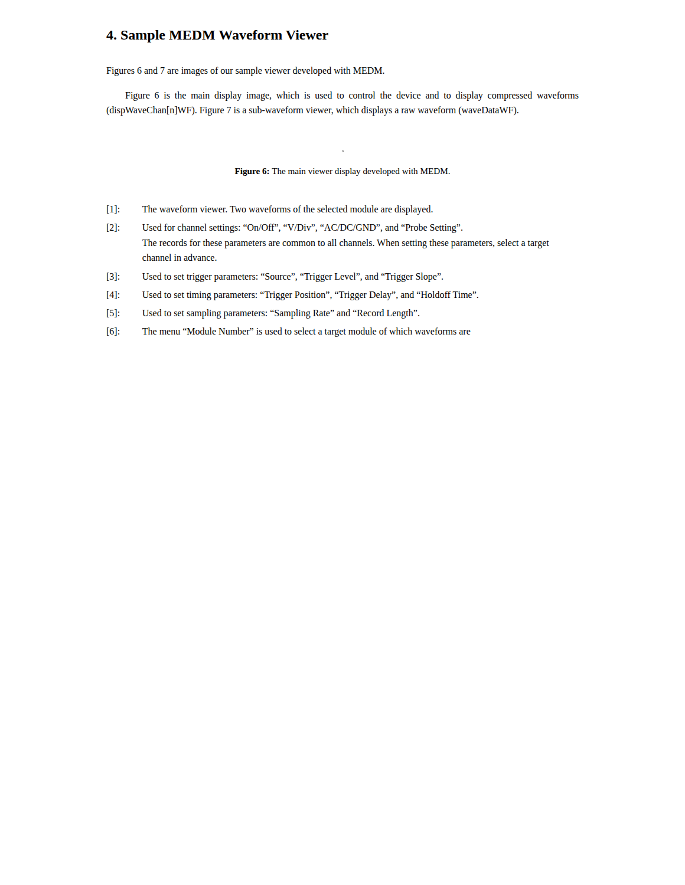4. Sample MEDM Waveform Viewer
Figures 6 and 7 are images of our sample viewer developed with MEDM.
Figure 6 is the main display image, which is used to control the device and to display compressed waveforms (dispWaveChan[n]WF). Figure 7 is a sub-waveform viewer, which displays a raw waveform (waveDataWF).
Figure 6: The main viewer display developed with MEDM.
[1]:
The waveform viewer. Two waveforms of the selected module are displayed.
[2]:
Used for channel settings: “On/Off”, “V/Div”, “AC/DC/GND”, and “Probe Setting”.
The records for these parameters are common to all channels. When setting these parameters, select a target channel in advance.
[3]:
Used to set trigger parameters: “Source”, “Trigger Level”, and “Trigger Slope”.
[4]:
Used to set timing parameters: “Trigger Position”, “Trigger Delay”, and “Holdoff Time”.
[5]:
Used to set sampling parameters: “Sampling Rate” and “Record Length”.
[6]:
The menu “Module Number” is used to select a target module of which waveforms are